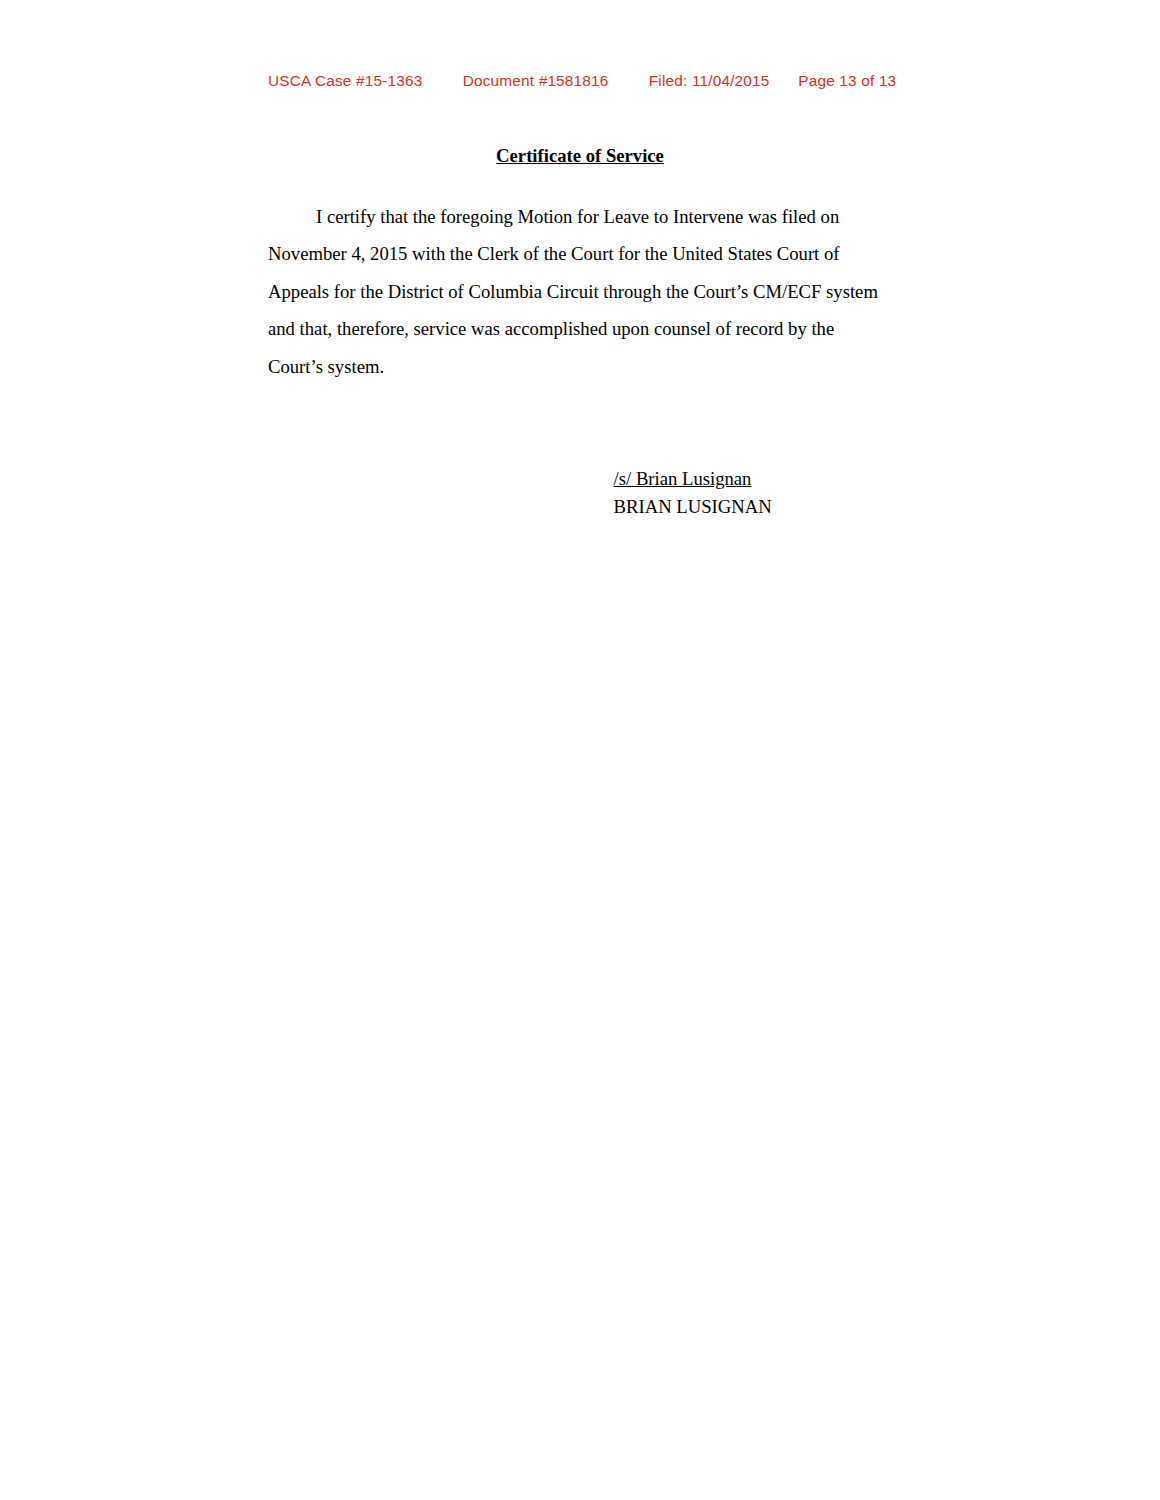USCA Case #15-1363 Document #1581816 Filed: 11/04/2015 Page 13 of 13
Certificate of Service
I certify that the foregoing Motion for Leave to Intervene was filed on November 4, 2015 with the Clerk of the Court for the United States Court of Appeals for the District of Columbia Circuit through the Court’s CM/ECF system and that, therefore, service was accomplished upon counsel of record by the Court’s system.
/s/ Brian Lusignan BRIAN LUSIGNAN